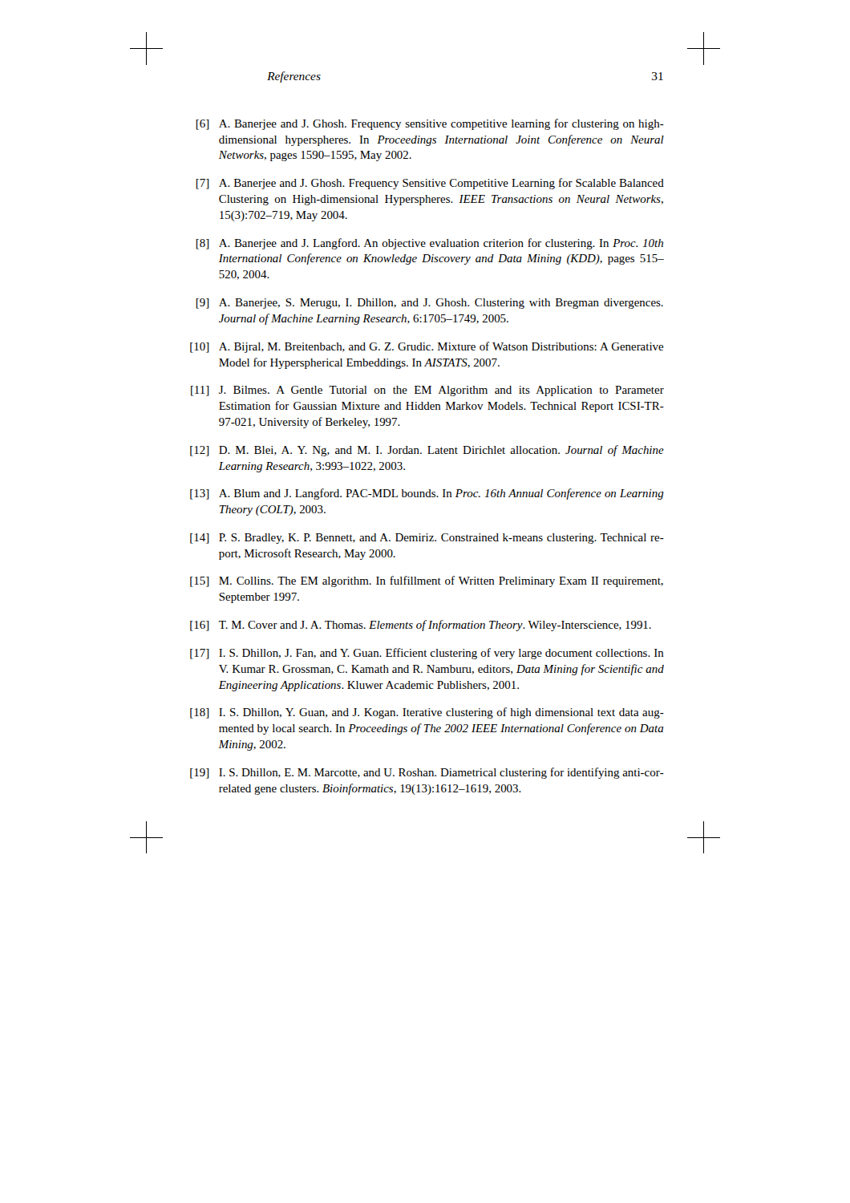References 31
[6] A. Banerjee and J. Ghosh. Frequency sensitive competitive learning for clustering on high-dimensional hyperspheres. In Proceedings International Joint Conference on Neural Networks, pages 1590–1595, May 2002.
[7] A. Banerjee and J. Ghosh. Frequency Sensitive Competitive Learning for Scalable Balanced Clustering on High-dimensional Hyperspheres. IEEE Transactions on Neural Networks, 15(3):702–719, May 2004.
[8] A. Banerjee and J. Langford. An objective evaluation criterion for clustering. In Proc. 10th International Conference on Knowledge Discovery and Data Mining (KDD), pages 515–520, 2004.
[9] A. Banerjee, S. Merugu, I. Dhillon, and J. Ghosh. Clustering with Bregman divergences. Journal of Machine Learning Research, 6:1705–1749, 2005.
[10] A. Bijral, M. Breitenbach, and G. Z. Grudic. Mixture of Watson Distributions: A Generative Model for Hyperspherical Embeddings. In AISTATS, 2007.
[11] J. Bilmes. A Gentle Tutorial on the EM Algorithm and its Application to Parameter Estimation for Gaussian Mixture and Hidden Markov Models. Technical Report ICSI-TR-97-021, University of Berkeley, 1997.
[12] D. M. Blei, A. Y. Ng, and M. I. Jordan. Latent Dirichlet allocation. Journal of Machine Learning Research, 3:993–1022, 2003.
[13] A. Blum and J. Langford. PAC-MDL bounds. In Proc. 16th Annual Conference on Learning Theory (COLT), 2003.
[14] P. S. Bradley, K. P. Bennett, and A. Demiriz. Constrained k-means clustering. Technical report, Microsoft Research, May 2000.
[15] M. Collins. The EM algorithm. In fulfillment of Written Preliminary Exam II requirement, September 1997.
[16] T. M. Cover and J. A. Thomas. Elements of Information Theory. Wiley-Interscience, 1991.
[17] I. S. Dhillon, J. Fan, and Y. Guan. Efficient clustering of very large document collections. In V. Kumar R. Grossman, C. Kamath and R. Namburu, editors, Data Mining for Scientific and Engineering Applications. Kluwer Academic Publishers, 2001.
[18] I. S. Dhillon, Y. Guan, and J. Kogan. Iterative clustering of high dimensional text data augmented by local search. In Proceedings of The 2002 IEEE International Conference on Data Mining, 2002.
[19] I. S. Dhillon, E. M. Marcotte, and U. Roshan. Diametrical clustering for identifying anti-correlated gene clusters. Bioinformatics, 19(13):1612–1619, 2003.